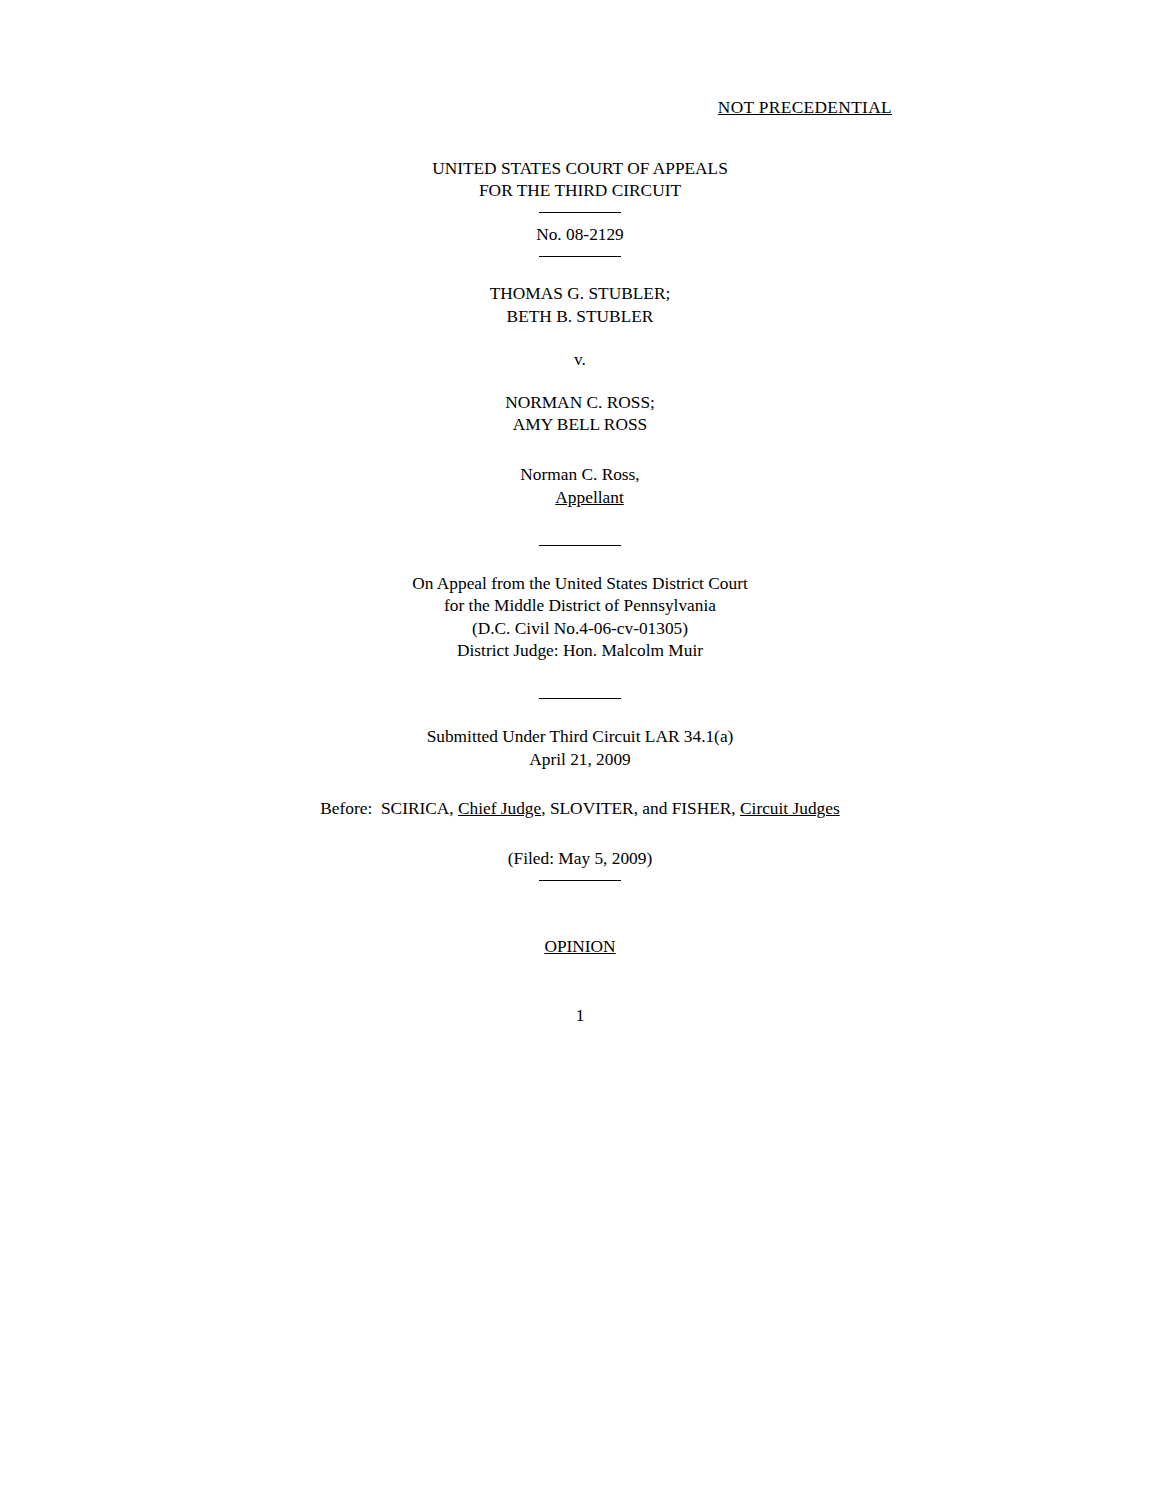NOT PRECEDENTIAL
UNITED STATES COURT OF APPEALS
FOR THE THIRD CIRCUIT
No. 08-2129
THOMAS G. STUBLER;
BETH B. STUBLER
v.
NORMAN C. ROSS;
AMY BELL ROSS
Norman C. Ross,
Appellant
On Appeal from the United States District Court
for the Middle District of Pennsylvania
(D.C. Civil No.4-06-cv-01305)
District Judge: Hon. Malcolm Muir
Submitted Under Third Circuit LAR 34.1(a)
April 21, 2009
Before: SCIRICA, Chief Judge, SLOVITER, and FISHER, Circuit Judges
(Filed: May 5, 2009)
OPINION
1